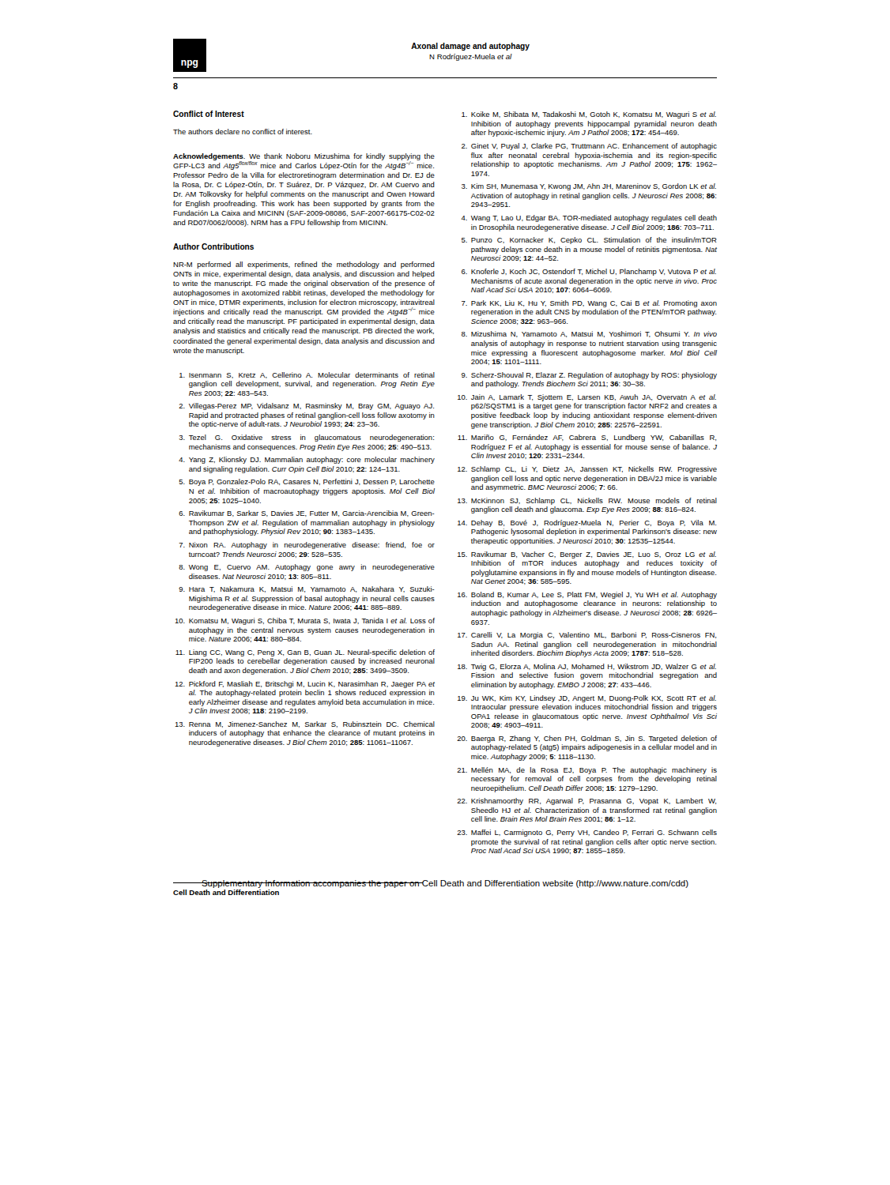npg
Axonal damage and autophagy
N Rodríguez-Muela et al
8
Conflict of Interest
The authors declare no conflict of interest.
Acknowledgements. We thank Noboru Mizushima for kindly supplying the GFP-LC3 and Atg5flox/flox mice and Carlos López-Otín for the Atg4B−/− mice. Professor Pedro de la Villa for electroretinogram determination and Dr. EJ de la Rosa, Dr. C López-Otín, Dr. T Suárez, Dr. P Vázquez, Dr. AM Cuervo and Dr. AM Tolkovsky for helpful comments on the manuscript and Owen Howard for English proofreading. This work has been supported by grants from the Fundación La Caixa and MICINN (SAF-2009-08086, SAF-2007-66175-C02-02 and RD07/0062/0008). NRM has a FPU fellowship from MICINN.
Author Contributions
NR-M performed all experiments, refined the methodology and performed ONTs in mice, experimental design, data analysis, and discussion and helped to write the manuscript. FG made the original observation of the presence of autophagosomes in axotomized rabbit retinas, developed the methodology for ONT in mice, DTMR experiments, inclusion for electron microscopy, intravitreal injections and critically read the manuscript. GM provided the Atg4B−/− mice and critically read the manuscript. PF participated in experimental design, data analysis and statistics and critically read the manuscript. PB directed the work, coordinated the general experimental design, data analysis and discussion and wrote the manuscript.
Isenmann S, Kretz A, Cellerino A. Molecular determinants of retinal ganglion cell development, survival, and regeneration. Prog Retin Eye Res 2003; 22: 483–543.
Villegas-Perez MP, Vidalsanz M, Rasminsky M, Bray GM, Aguayo AJ. Rapid and protracted phases of retinal ganglion-cell loss follow axotomy in the optic-nerve of adult-rats. J Neurobiol 1993; 24: 23–36.
Tezel G. Oxidative stress in glaucomatous neurodegeneration: mechanisms and consequences. Prog Retin Eye Res 2006; 25: 490–513.
Yang Z, Klionsky DJ. Mammalian autophagy: core molecular machinery and signaling regulation. Curr Opin Cell Biol 2010; 22: 124–131.
Boya P, Gonzalez-Polo RA, Casares N, Perfettini J, Dessen P, Larochette N et al. Inhibition of macroautophagy triggers apoptosis. Mol Cell Biol 2005; 25: 1025–1040.
Ravikumar B, Sarkar S, Davies JE, Futter M, Garcia-Arencibia M, Green-Thompson ZW et al. Regulation of mammalian autophagy in physiology and pathophysiology. Physiol Rev 2010; 90: 1383–1435.
Nixon RA. Autophagy in neurodegenerative disease: friend, foe or turncoat? Trends Neurosci 2006; 29: 528–535.
Wong E, Cuervo AM. Autophagy gone awry in neurodegenerative diseases. Nat Neurosci 2010; 13: 805–811.
Hara T, Nakamura K, Matsui M, Yamamoto A, Nakahara Y, Suzuki-Migishima R et al. Suppression of basal autophagy in neural cells causes neurodegenerative disease in mice. Nature 2006; 441: 885–889.
Komatsu M, Waguri S, Chiba T, Murata S, Iwata J, Tanida I et al. Loss of autophagy in the central nervous system causes neurodegeneration in mice. Nature 2006; 441: 880–884.
Liang CC, Wang C, Peng X, Gan B, Guan JL. Neural-specific deletion of FIP200 leads to cerebellar degeneration caused by increased neuronal death and axon degeneration. J Biol Chem 2010; 285: 3499–3509.
Pickford F, Masliah E, Britschgi M, Lucin K, Narasimhan R, Jaeger PA et al. The autophagy-related protein beclin 1 shows reduced expression in early Alzheimer disease and regulates amyloid beta accumulation in mice. J Clin Invest 2008; 118: 2190–2199.
Renna M, Jimenez-Sanchez M, Sarkar S, Rubinsztein DC. Chemical inducers of autophagy that enhance the clearance of mutant proteins in neurodegenerative diseases. J Biol Chem 2010; 285: 11061–11067.
Koike M, Shibata M, Tadakoshi M, Gotoh K, Komatsu M, Waguri S et al. Inhibition of autophagy prevents hippocampal pyramidal neuron death after hypoxic-ischemic injury. Am J Pathol 2008; 172: 454–469.
Ginet V, Puyal J, Clarke PG, Truttmann AC. Enhancement of autophagic flux after neonatal cerebral hypoxia-ischemia and its region-specific relationship to apoptotic mechanisms. Am J Pathol 2009; 175: 1962–1974.
Kim SH, Munemasa Y, Kwong JM, Ahn JH, Mareninov S, Gordon LK et al. Activation of autophagy in retinal ganglion cells. J Neurosci Res 2008; 86: 2943–2951.
Wang T, Lao U, Edgar BA. TOR-mediated autophagy regulates cell death in Drosophila neurodegenerative disease. J Cell Biol 2009; 186: 703–711.
Punzo C, Kornacker K, Cepko CL. Stimulation of the insulin/mTOR pathway delays cone death in a mouse model of retinitis pigmentosa. Nat Neurosci 2009; 12: 44–52.
Knoferle J, Koch JC, Ostendorf T, Michel U, Planchamp V, Vutova P et al. Mechanisms of acute axonal degeneration in the optic nerve in vivo. Proc Natl Acad Sci USA 2010; 107: 6064–6069.
Park KK, Liu K, Hu Y, Smith PD, Wang C, Cai B et al. Promoting axon regeneration in the adult CNS by modulation of the PTEN/mTOR pathway. Science 2008; 322: 963–966.
Mizushima N, Yamamoto A, Matsui M, Yoshimori T, Ohsumi Y. In vivo analysis of autophagy in response to nutrient starvation using transgenic mice expressing a fluorescent autophagosome marker. Mol Biol Cell 2004; 15: 1101–1111.
Scherz-Shouval R, Elazar Z. Regulation of autophagy by ROS: physiology and pathology. Trends Biochem Sci 2011; 36: 30–38.
Jain A, Lamark T, Sjottem E, Larsen KB, Awuh JA, Overvatn A et al. p62/SQSTM1 is a target gene for transcription factor NRF2 and creates a positive feedback loop by inducing antioxidant response element-driven gene transcription. J Biol Chem 2010; 285: 22576–22591.
Mariño G, Fernández AF, Cabrera S, Lundberg YW, Cabanillas R, Rodríguez F et al. Autophagy is essential for mouse sense of balance. J Clin Invest 2010; 120: 2331–2344.
Schlamp CL, Li Y, Dietz JA, Janssen KT, Nickells RW. Progressive ganglion cell loss and optic nerve degeneration in DBA/2J mice is variable and asymmetric. BMC Neurosci 2006; 7: 66.
McKinnon SJ, Schlamp CL, Nickells RW. Mouse models of retinal ganglion cell death and glaucoma. Exp Eye Res 2009; 88: 816–824.
Dehay B, Bové J, Rodríguez-Muela N, Perier C, Boya P, Vila M. Pathogenic lysosomal depletion in experimental Parkinson's disease: new therapeutic opportunities. J Neurosci 2010; 30: 12535–12544.
Ravikumar B, Vacher C, Berger Z, Davies JE, Luo S, Oroz LG et al. Inhibition of mTOR induces autophagy and reduces toxicity of polyglutamine expansions in fly and mouse models of Huntington disease. Nat Genet 2004; 36: 585–595.
Boland B, Kumar A, Lee S, Platt FM, Wegiel J, Yu WH et al. Autophagy induction and autophagosome clearance in neurons: relationship to autophagic pathology in Alzheimer's disease. J Neurosci 2008; 28: 6926–6937.
Carelli V, La Morgia C, Valentino ML, Barboni P, Ross-Cisneros FN, Sadun AA. Retinal ganglion cell neurodegeneration in mitochondrial inherited disorders. Biochim Biophys Acta 2009; 1787: 518–528.
Twig G, Elorza A, Molina AJ, Mohamed H, Wikstrom JD, Walzer G et al. Fission and selective fusion govern mitochondrial segregation and elimination by autophagy. EMBO J 2008; 27: 433–446.
Ju WK, Kim KY, Lindsey JD, Angert M, Duong-Polk KX, Scott RT et al. Intraocular pressure elevation induces mitochondrial fission and triggers OPA1 release in glaucomatous optic nerve. Invest Ophthalmol Vis Sci 2008; 49: 4903–4911.
Baerga R, Zhang Y, Chen PH, Goldman S, Jin S. Targeted deletion of autophagy-related 5 (atg5) impairs adipogenesis in a cellular model and in mice. Autophagy 2009; 5: 1118–1130.
Mellén MA, de la Rosa EJ, Boya P. The autophagic machinery is necessary for removal of cell corpses from the developing retinal neuroepithelium. Cell Death Differ 2008; 15: 1279–1290.
Krishnamoorthy RR, Agarwal P, Prasanna G, Vopat K, Lambert W, Sheedlo HJ et al. Characterization of a transformed rat retinal ganglion cell line. Brain Res Mol Brain Res 2001; 86: 1–12.
Maffei L, Carmignoto G, Perry VH, Candeo P, Ferrari G. Schwann cells promote the survival of rat retinal ganglion cells after optic nerve section. Proc Natl Acad Sci USA 1990; 87: 1855–1859.
Supplementary Information accompanies the paper on Cell Death and Differentiation website (http://www.nature.com/cdd)
Cell Death and Differentiation